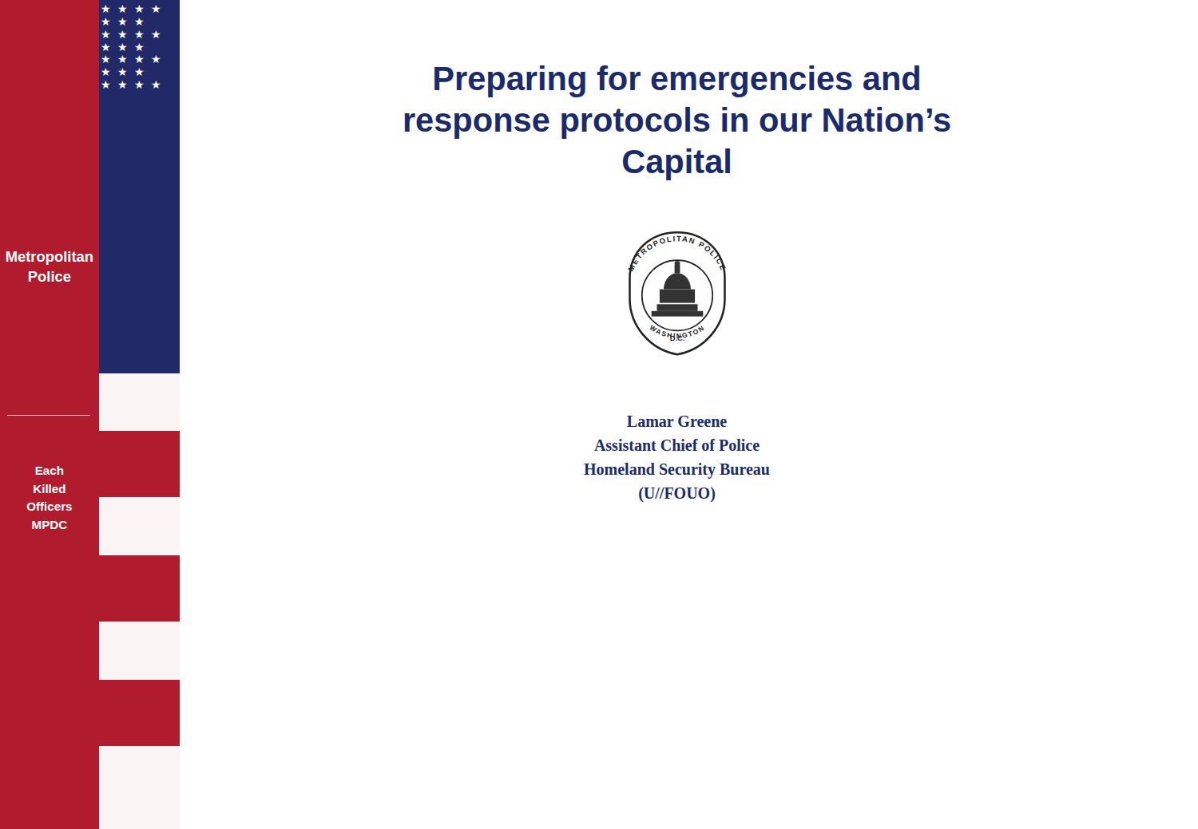★ ★ ★ ★
★ ★ ★
★ ★ ★ ★
★ ★ ★
★ ★ ★ ★
★ ★ ★
★ ★ ★ ★
Metropolitan Police
Each Killed Officers MPDC
Preparing for emergencies and response protocols in our Nation’s Capital
METROPOLITAN POLICE WASHINGTON D.C.
Lamar Greene
Assistant Chief of Police
Homeland Security Bureau
(U//FOUO)